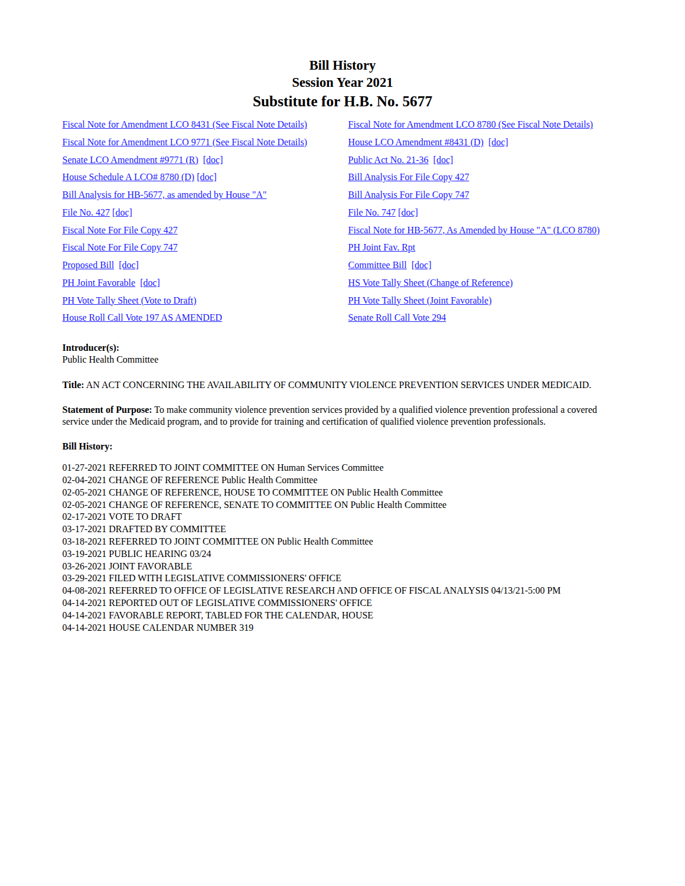Bill History
Session Year 2021
Substitute for H.B. No. 5677
| Fiscal Note for Amendment LCO 8431 (See Fiscal Note Details) | Fiscal Note for Amendment LCO 8780 (See Fiscal Note Details) |
| Fiscal Note for Amendment LCO 9771 (See Fiscal Note Details) | House LCO Amendment #8431 (D) [doc] |
| Senate LCO Amendment #9771 (R) [doc] | Public Act No. 21-36 [doc] |
| House Schedule A LCO# 8780 (D) [doc] | Bill Analysis For File Copy 427 |
| Bill Analysis for HB-5677, as amended by House "A" | Bill Analysis For File Copy 747 |
| File No. 427 [doc] | File No. 747 [doc] |
| Fiscal Note For File Copy 427 | Fiscal Note for HB-5677, As Amended by House "A" (LCO 8780) |
| Fiscal Note For File Copy 747 | PH Joint Fav. Rpt |
| Proposed Bill [doc] | Committee Bill [doc] |
| PH Joint Favorable [doc] | HS Vote Tally Sheet (Change of Reference) |
| PH Vote Tally Sheet (Vote to Draft) | PH Vote Tally Sheet (Joint Favorable) |
| House Roll Call Vote 197 AS AMENDED | Senate Roll Call Vote 294 |
Introducer(s):
Public Health Committee
Title: AN ACT CONCERNING THE AVAILABILITY OF COMMUNITY VIOLENCE PREVENTION SERVICES UNDER MEDICAID.
Statement of Purpose: To make community violence prevention services provided by a qualified violence prevention professional a covered service under the Medicaid program, and to provide for training and certification of qualified violence prevention professionals.
Bill History:
01-27-2021 REFERRED TO JOINT COMMITTEE ON Human Services Committee
02-04-2021 CHANGE OF REFERENCE Public Health Committee
02-05-2021 CHANGE OF REFERENCE, HOUSE TO COMMITTEE ON Public Health Committee
02-05-2021 CHANGE OF REFERENCE, SENATE TO COMMITTEE ON Public Health Committee
02-17-2021 VOTE TO DRAFT
03-17-2021 DRAFTED BY COMMITTEE
03-18-2021 REFERRED TO JOINT COMMITTEE ON Public Health Committee
03-19-2021 PUBLIC HEARING 03/24
03-26-2021 JOINT FAVORABLE
03-29-2021 FILED WITH LEGISLATIVE COMMISSIONERS' OFFICE
04-08-2021 REFERRED TO OFFICE OF LEGISLATIVE RESEARCH AND OFFICE OF FISCAL ANALYSIS 04/13/21-5:00 PM
04-14-2021 REPORTED OUT OF LEGISLATIVE COMMISSIONERS' OFFICE
04-14-2021 FAVORABLE REPORT, TABLED FOR THE CALENDAR, HOUSE
04-14-2021 HOUSE CALENDAR NUMBER 319